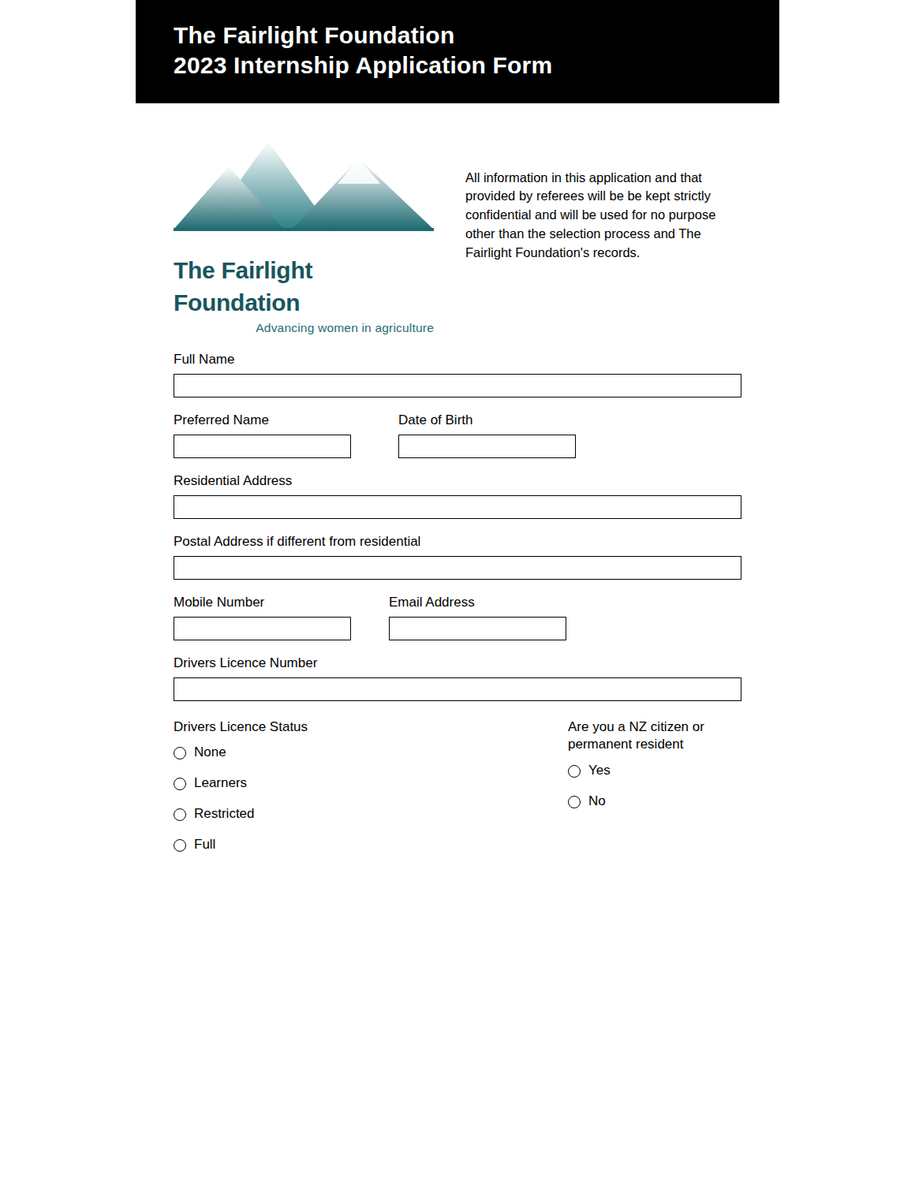The Fairlight Foundation
2023 Internship Application Form
The Fairlight Foundation
Advancing women in agriculture
All information in this application and that provided by referees will be be kept strictly confidential and will be used for no purpose other than the selection process and The Fairlight Foundation's records.
Full Name
Preferred Name
Date of Birth
Residential Address
Postal Address if different from residential
Mobile Number
Email Address
Drivers Licence Number
Drivers Licence Status
None Learners Restricted Full
Are you a NZ citizen or permanent resident
Yes No